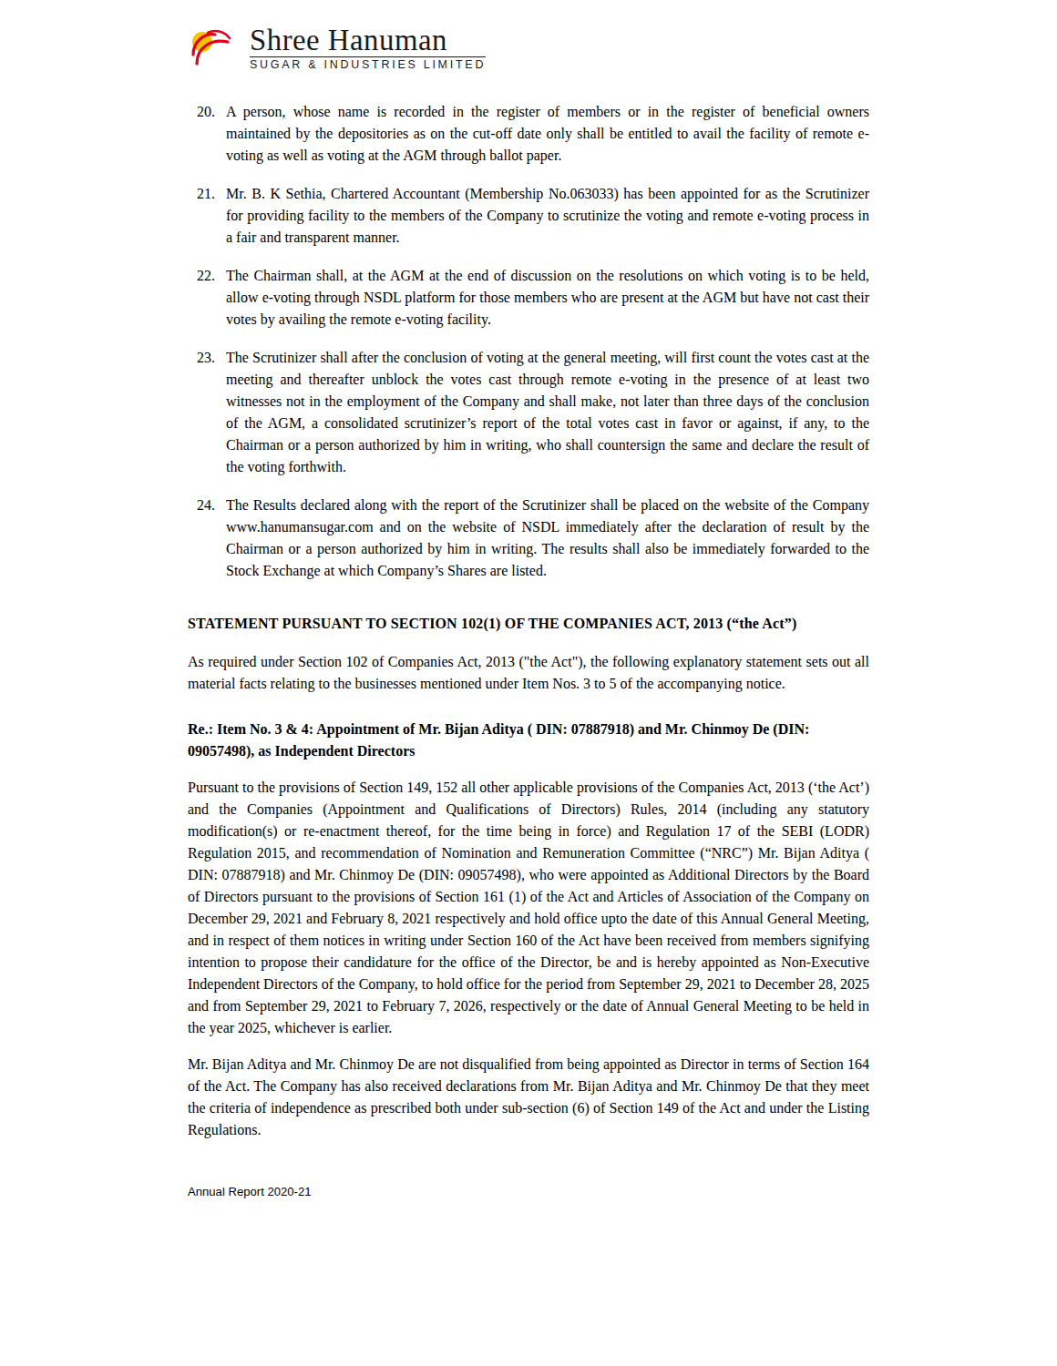Shree Hanuman
SUGAR & INDUSTRIES LIMITED
20. A person, whose name is recorded in the register of members or in the register of beneficial owners maintained by the depositories as on the cut-off date only shall be entitled to avail the facility of remote e-voting as well as voting at the AGM through ballot paper.
21. Mr. B. K Sethia, Chartered Accountant (Membership No.063033) has been appointed for as the Scrutinizer for providing facility to the members of the Company to scrutinize the voting and remote e-voting process in a fair and transparent manner.
22. The Chairman shall, at the AGM at the end of discussion on the resolutions on which voting is to be held, allow e-voting through NSDL platform for those members who are present at the AGM but have not cast their votes by availing the remote e-voting facility.
23. The Scrutinizer shall after the conclusion of voting at the general meeting, will first count the votes cast at the meeting and thereafter unblock the votes cast through remote e-voting in the presence of at least two witnesses not in the employment of the Company and shall make, not later than three days of the conclusion of the AGM, a consolidated scrutinizer’s report of the total votes cast in favor or against, if any, to the Chairman or a person authorized by him in writing, who shall countersign the same and declare the result of the voting forthwith.
24. The Results declared along with the report of the Scrutinizer shall be placed on the website of the Company www.hanumansugar.com and on the website of NSDL immediately after the declaration of result by the Chairman or a person authorized by him in writing. The results shall also be immediately forwarded to the Stock Exchange at which Company’s Shares are listed.
STATEMENT PURSUANT TO SECTION 102(1) OF THE COMPANIES ACT, 2013 (“the Act”)
As required under Section 102 of Companies Act, 2013 ("the Act"), the following explanatory statement sets out all material facts relating to the businesses mentioned under Item Nos. 3 to 5 of the accompanying notice.
Re.: Item No. 3 & 4: Appointment of Mr. Bijan Aditya ( DIN: 07887918) and Mr. Chinmoy De (DIN: 09057498), as Independent Directors
Pursuant to the provisions of Section 149, 152 all other applicable provisions of the Companies Act, 2013 (‘the Act’) and the Companies (Appointment and Qualifications of Directors) Rules, 2014 (including any statutory modification(s) or re-enactment thereof, for the time being in force) and Regulation 17 of the SEBI (LODR) Regulation 2015, and recommendation of Nomination and Remuneration Committee (“NRC”) Mr. Bijan Aditya ( DIN: 07887918) and Mr. Chinmoy De (DIN: 09057498), who were appointed as Additional Directors by the Board of Directors pursuant to the provisions of Section 161 (1) of the Act and Articles of Association of the Company on December 29, 2021 and February 8, 2021 respectively and hold office upto the date of this Annual General Meeting, and in respect of them notices in writing under Section 160 of the Act have been received from members signifying intention to propose their candidature for the office of the Director, be and is hereby appointed as Non-Executive Independent Directors of the Company, to hold office for the period from September 29, 2021 to December 28, 2025 and from September 29, 2021 to February 7, 2026, respectively or the date of Annual General Meeting to be held in the year 2025, whichever is earlier.
Mr. Bijan Aditya and Mr. Chinmoy De are not disqualified from being appointed as Director in terms of Section 164 of the Act. The Company has also received declarations from Mr. Bijan Aditya and Mr. Chinmoy De that they meet the criteria of independence as prescribed both under sub-section (6) of Section 149 of the Act and under the Listing Regulations.
Annual Report 2020-21